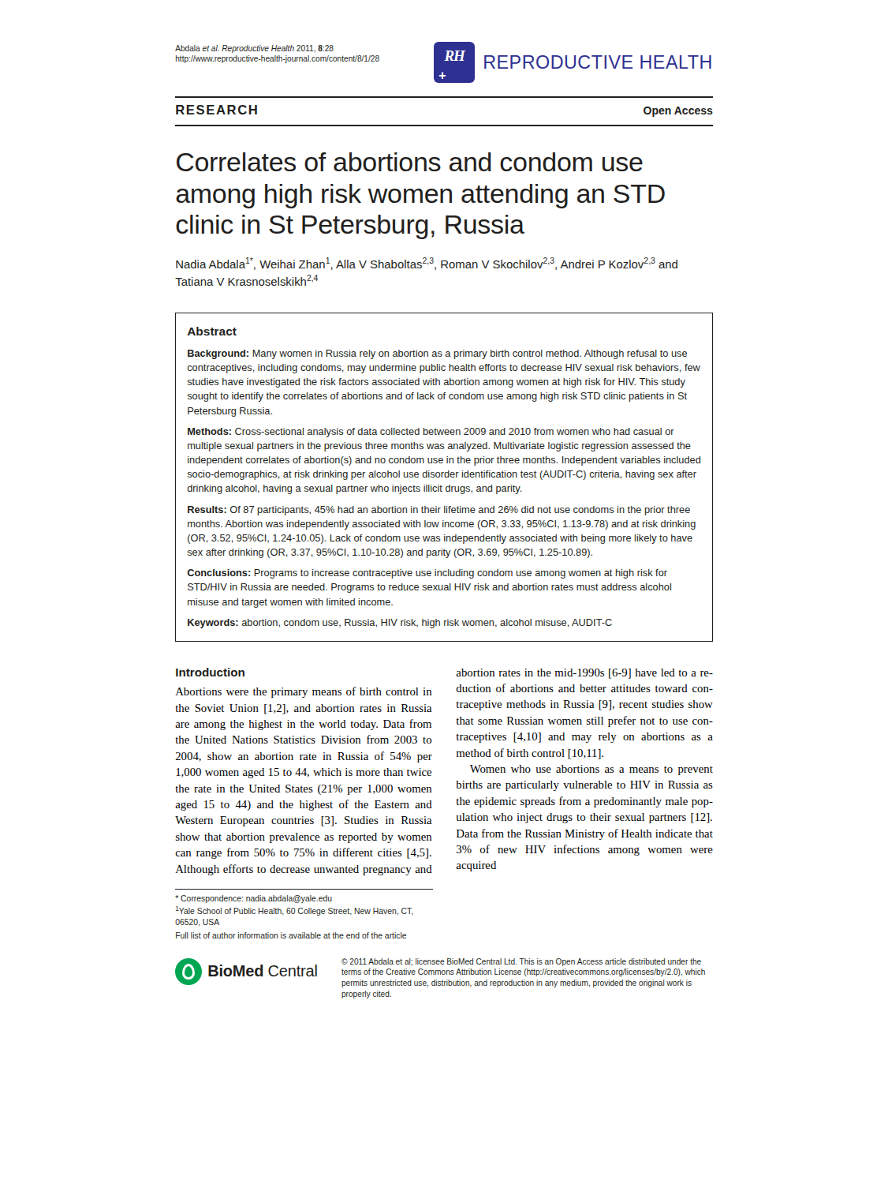Abdala et al. Reproductive Health 2011, 8:28
http://www.reproductive-health-journal.com/content/8/1/28
REPRODUCTIVE HEALTH
RESEARCH
Open Access
Correlates of abortions and condom use among high risk women attending an STD clinic in St Petersburg, Russia
Nadia Abdala1*, Weihai Zhan1, Alla V Shaboltas2,3, Roman V Skochilov2,3, Andrei P Kozlov2,3 and Tatiana V Krasnoselskikh2,4
Abstract
Background: Many women in Russia rely on abortion as a primary birth control method. Although refusal to use contraceptives, including condoms, may undermine public health efforts to decrease HIV sexual risk behaviors, few studies have investigated the risk factors associated with abortion among women at high risk for HIV. This study sought to identify the correlates of abortions and of lack of condom use among high risk STD clinic patients in St Petersburg Russia.
Methods: Cross-sectional analysis of data collected between 2009 and 2010 from women who had casual or multiple sexual partners in the previous three months was analyzed. Multivariate logistic regression assessed the independent correlates of abortion(s) and no condom use in the prior three months. Independent variables included socio-demographics, at risk drinking per alcohol use disorder identification test (AUDIT-C) criteria, having sex after drinking alcohol, having a sexual partner who injects illicit drugs, and parity.
Results: Of 87 participants, 45% had an abortion in their lifetime and 26% did not use condoms in the prior three months. Abortion was independently associated with low income (OR, 3.33, 95%CI, 1.13-9.78) and at risk drinking (OR, 3.52, 95%CI, 1.24-10.05). Lack of condom use was independently associated with being more likely to have sex after drinking (OR, 3.37, 95%CI, 1.10-10.28) and parity (OR, 3.69, 95%CI, 1.25-10.89).
Conclusions: Programs to increase contraceptive use including condom use among women at high risk for STD/HIV in Russia are needed. Programs to reduce sexual HIV risk and abortion rates must address alcohol misuse and target women with limited income.
Keywords: abortion, condom use, Russia, HIV risk, high risk women, alcohol misuse, AUDIT-C
Introduction
Abortions were the primary means of birth control in the Soviet Union [1,2], and abortion rates in Russia are among the highest in the world today. Data from the United Nations Statistics Division from 2003 to 2004, show an abortion rate in Russia of 54% per 1,000 women aged 15 to 44, which is more than twice the rate in the United States (21% per 1,000 women aged 15 to 44) and the highest of the Eastern and Western European countries [3]. Studies in Russia show that abortion prevalence as reported by women can range from 50% to 75% in different cities [4,5]. Although efforts to decrease unwanted pregnancy and abortion rates in the mid-1990s [6-9] have led to a reduction of abortions and better attitudes toward contraceptive methods in Russia [9], recent studies show that some Russian women still prefer not to use contraceptives [4,10] and may rely on abortions as a method of birth control [10,11].
Women who use abortions as a means to prevent births are particularly vulnerable to HIV in Russia as the epidemic spreads from a predominantly male population who inject drugs to their sexual partners [12]. Data from the Russian Ministry of Health indicate that 3% of new HIV infections among women were acquired
* Correspondence: nadia.abdala@yale.edu
1Yale School of Public Health, 60 College Street, New Haven, CT, 06520, USA
Full list of author information is available at the end of the article
BioMed Central
© 2011 Abdala et al; licensee BioMed Central Ltd. This is an Open Access article distributed under the terms of the Creative Commons Attribution License (http://creativecommons.org/licenses/by/2.0), which permits unrestricted use, distribution, and reproduction in any medium, provided the original work is properly cited.